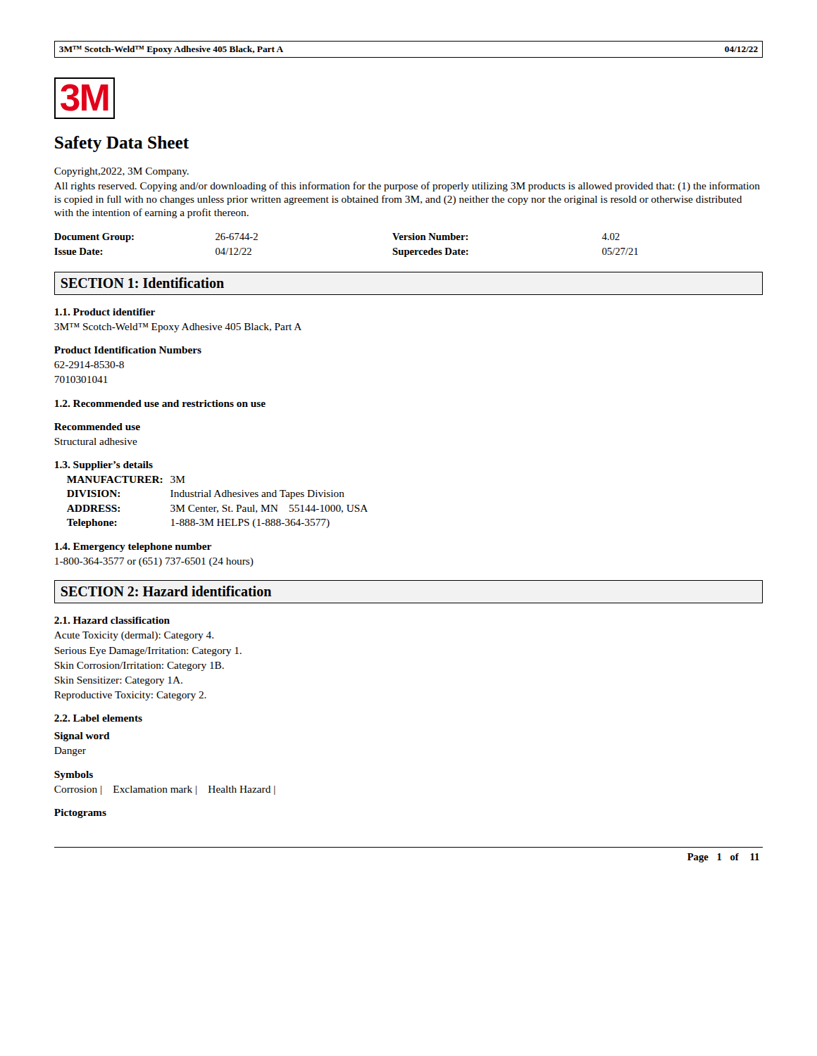3M™ Scotch-Weld™ Epoxy Adhesive 405 Black, Part A 04/12/22
3M
Safety Data Sheet
Copyright,2022, 3M Company.
All rights reserved. Copying and/or downloading of this information for the purpose of properly utilizing 3M products is allowed provided that: (1) the information is copied in full with no changes unless prior written agreement is obtained from 3M, and (2) neither the copy nor the original is resold or otherwise distributed with the intention of earning a profit thereon.
| Document Group: | 26-6744-2 | Version Number: | 4.02 |
| Issue Date: | 04/12/22 | Supercedes Date: | 05/27/21 |
SECTION 1: Identification
1.1. Product identifier
3M™ Scotch-Weld™ Epoxy Adhesive 405 Black, Part A
Product Identification Numbers
62-2914-8530-8
7010301041
1.2. Recommended use and restrictions on use
Recommended use
Structural adhesive
1.3. Supplier’s details
| MANUFACTURER: | 3M |
| DIVISION: | Industrial Adhesives and Tapes Division |
| ADDRESS: | 3M Center, St. Paul, MN 55144-1000, USA |
| Telephone: | 1-888-3M HELPS (1-888-364-3577) |
1.4. Emergency telephone number
1-800-364-3577 or (651) 737-6501 (24 hours)
SECTION 2: Hazard identification
2.1. Hazard classification
Acute Toxicity (dermal): Category 4.
Serious Eye Damage/Irritation: Category 1.
Skin Corrosion/Irritation: Category 1B.
Skin Sensitizer: Category 1A.
Reproductive Toxicity: Category 2.
2.2. Label elements
Signal word
Danger
Symbols
Corrosion | Exclamation mark | Health Hazard |
Pictograms
Page 1 of 11